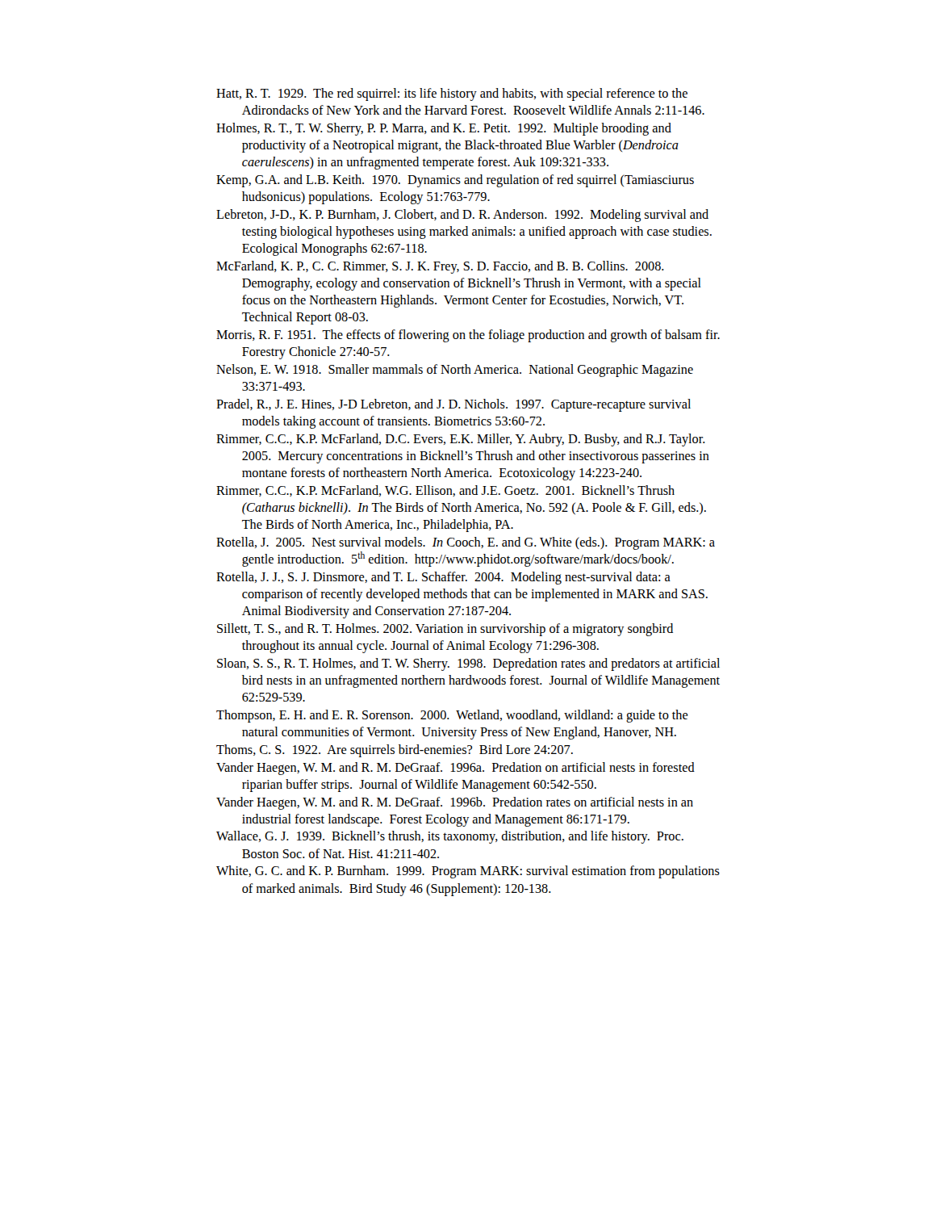Hatt, R. T. 1929. The red squirrel: its life history and habits, with special reference to the Adirondacks of New York and the Harvard Forest. Roosevelt Wildlife Annals 2:11-146.
Holmes, R. T., T. W. Sherry, P. P. Marra, and K. E. Petit. 1992. Multiple brooding and productivity of a Neotropical migrant, the Black-throated Blue Warbler (Dendroica caerulescens) in an unfragmented temperate forest. Auk 109:321-333.
Kemp, G.A. and L.B. Keith. 1970. Dynamics and regulation of red squirrel (Tamiasciurus hudsonicus) populations. Ecology 51:763-779.
Lebreton, J-D., K. P. Burnham, J. Clobert, and D. R. Anderson. 1992. Modeling survival and testing biological hypotheses using marked animals: a unified approach with case studies. Ecological Monographs 62:67-118.
McFarland, K. P., C. C. Rimmer, S. J. K. Frey, S. D. Faccio, and B. B. Collins. 2008. Demography, ecology and conservation of Bicknell’s Thrush in Vermont, with a special focus on the Northeastern Highlands. Vermont Center for Ecostudies, Norwich, VT. Technical Report 08-03.
Morris, R. F. 1951. The effects of flowering on the foliage production and growth of balsam fir. Forestry Chonicle 27:40-57.
Nelson, E. W. 1918. Smaller mammals of North America. National Geographic Magazine 33:371-493.
Pradel, R., J. E. Hines, J-D Lebreton, and J. D. Nichols. 1997. Capture-recapture survival models taking account of transients. Biometrics 53:60-72.
Rimmer, C.C., K.P. McFarland, D.C. Evers, E.K. Miller, Y. Aubry, D. Busby, and R.J. Taylor. 2005. Mercury concentrations in Bicknell’s Thrush and other insectivorous passerines in montane forests of northeastern North America. Ecotoxicology 14:223-240.
Rimmer, C.C., K.P. McFarland, W.G. Ellison, and J.E. Goetz. 2001. Bicknell’s Thrush (Catharus bicknelli). In The Birds of North America, No. 592 (A. Poole & F. Gill, eds.). The Birds of North America, Inc., Philadelphia, PA.
Rotella, J. 2005. Nest survival models. In Cooch, E. and G. White (eds.). Program MARK: a gentle introduction. 5th edition. http://www.phidot.org/software/mark/docs/book/.
Rotella, J. J., S. J. Dinsmore, and T. L. Schaffer. 2004. Modeling nest-survival data: a comparison of recently developed methods that can be implemented in MARK and SAS. Animal Biodiversity and Conservation 27:187-204.
Sillett, T. S., and R. T. Holmes. 2002. Variation in survivorship of a migratory songbird throughout its annual cycle. Journal of Animal Ecology 71:296-308.
Sloan, S. S., R. T. Holmes, and T. W. Sherry. 1998. Depredation rates and predators at artificial bird nests in an unfragmented northern hardwoods forest. Journal of Wildlife Management 62:529-539.
Thompson, E. H. and E. R. Sorenson. 2000. Wetland, woodland, wildland: a guide to the natural communities of Vermont. University Press of New England, Hanover, NH.
Thoms, C. S. 1922. Are squirrels bird-enemies? Bird Lore 24:207.
Vander Haegen, W. M. and R. M. DeGraaf. 1996a. Predation on artificial nests in forested riparian buffer strips. Journal of Wildlife Management 60:542-550.
Vander Haegen, W. M. and R. M. DeGraaf. 1996b. Predation rates on artificial nests in an industrial forest landscape. Forest Ecology and Management 86:171-179.
Wallace, G. J. 1939. Bicknell’s thrush, its taxonomy, distribution, and life history. Proc. Boston Soc. of Nat. Hist. 41:211-402.
White, G. C. and K. P. Burnham. 1999. Program MARK: survival estimation from populations of marked animals. Bird Study 46 (Supplement): 120-138.